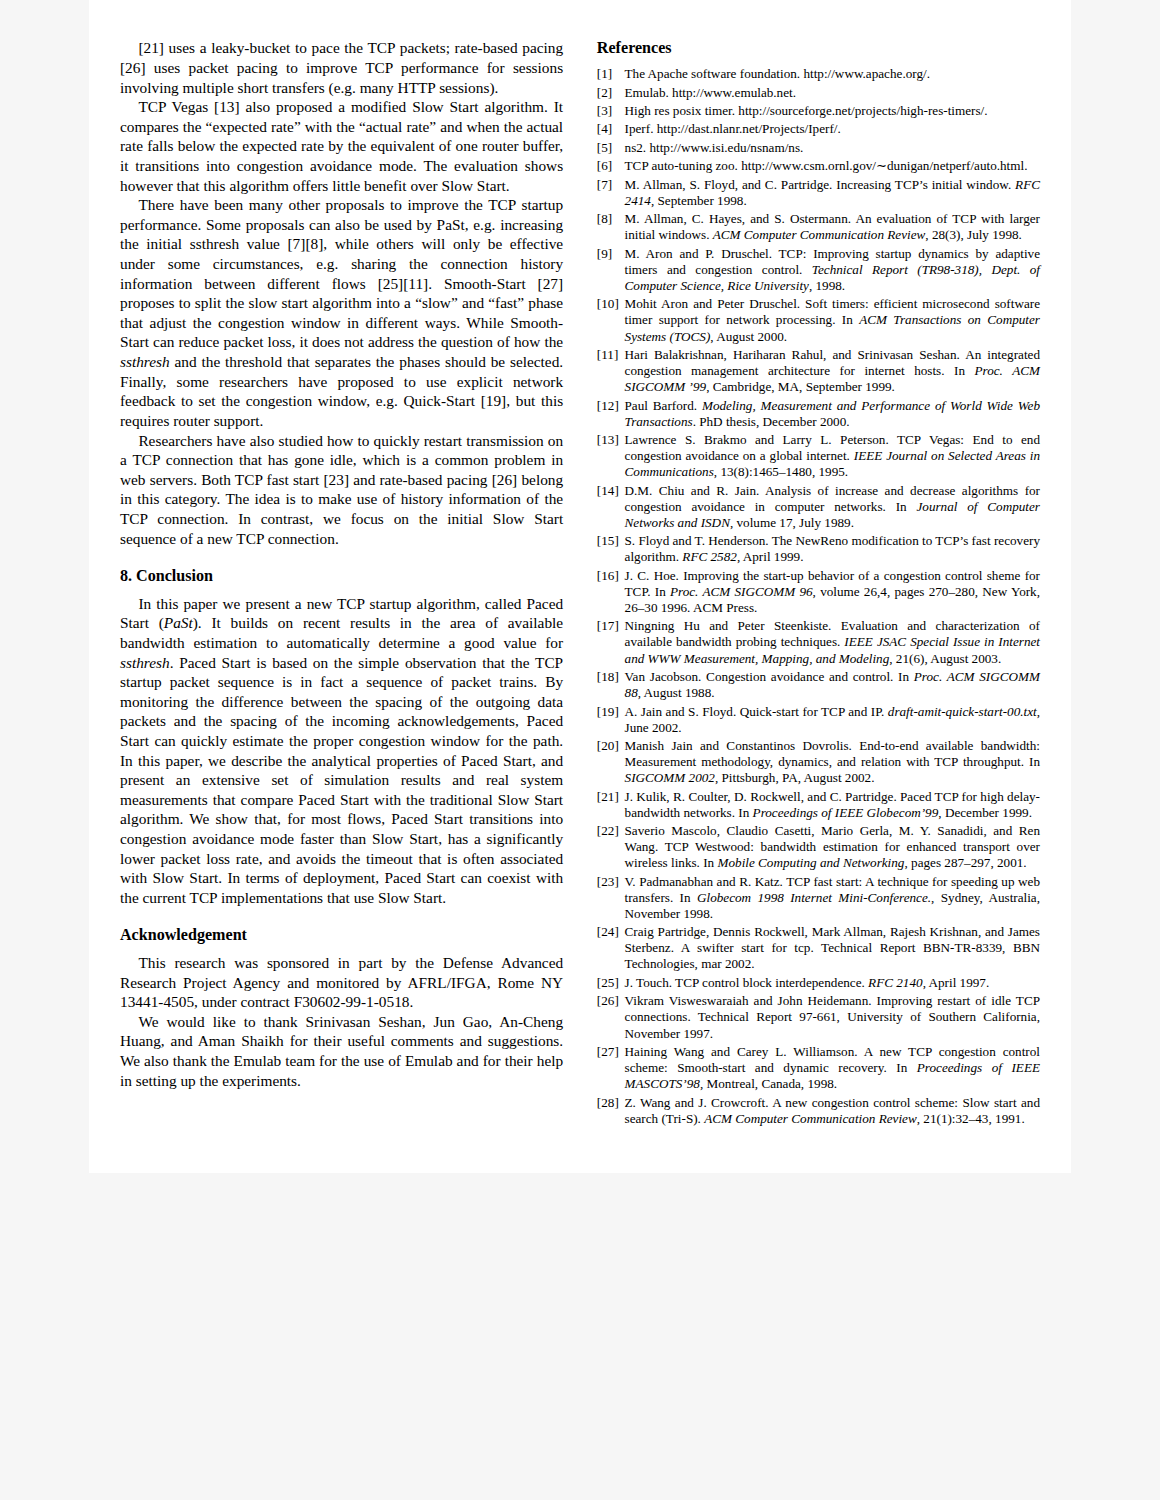[21] uses a leaky-bucket to pace the TCP packets; rate-based pacing [26] uses packet pacing to improve TCP performance for sessions involving multiple short transfers (e.g. many HTTP sessions).
TCP Vegas [13] also proposed a modified Slow Start algorithm. It compares the “expected rate” with the “actual rate” and when the actual rate falls below the expected rate by the equivalent of one router buffer, it transitions into congestion avoidance mode. The evaluation shows however that this algorithm offers little benefit over Slow Start.
There have been many other proposals to improve the TCP startup performance. Some proposals can also be used by PaSt, e.g. increasing the initial ssthresh value [7][8], while others will only be effective under some circumstances, e.g. sharing the connection history information between different flows [25][11]. Smooth-Start [27] proposes to split the slow start algorithm into a “slow” and “fast” phase that adjust the congestion window in different ways. While Smooth-Start can reduce packet loss, it does not address the question of how the ssthresh and the threshold that separates the phases should be selected. Finally, some researchers have proposed to use explicit network feedback to set the congestion window, e.g. Quick-Start [19], but this requires router support.
Researchers have also studied how to quickly restart transmission on a TCP connection that has gone idle, which is a common problem in web servers. Both TCP fast start [23] and rate-based pacing [26] belong in this category. The idea is to make use of history information of the TCP connection. In contrast, we focus on the initial Slow Start sequence of a new TCP connection.
8. Conclusion
In this paper we present a new TCP startup algorithm, called Paced Start (PaSt). It builds on recent results in the area of available bandwidth estimation to automatically determine a good value for ssthresh. Paced Start is based on the simple observation that the TCP startup packet sequence is in fact a sequence of packet trains. By monitoring the difference between the spacing of the outgoing data packets and the spacing of the incoming acknowledgements, Paced Start can quickly estimate the proper congestion window for the path. In this paper, we describe the analytical properties of Paced Start, and present an extensive set of simulation results and real system measurements that compare Paced Start with the traditional Slow Start algorithm. We show that, for most flows, Paced Start transitions into congestion avoidance mode faster than Slow Start, has a significantly lower packet loss rate, and avoids the timeout that is often associated with Slow Start. In terms of deployment, Paced Start can coexist with the current TCP implementations that use Slow Start.
Acknowledgement
This research was sponsored in part by the Defense Advanced Research Project Agency and monitored by AFRL/IFGA, Rome NY 13441-4505, under contract F30602-99-1-0518.
We would like to thank Srinivasan Seshan, Jun Gao, An-Cheng Huang, and Aman Shaikh for their useful comments and suggestions. We also thank the Emulab team for the use of Emulab and for their help in setting up the experiments.
References
[1] The Apache software foundation. http://www.apache.org/.
[2] Emulab. http://www.emulab.net.
[3] High res posix timer. http://sourceforge.net/projects/high-res-timers/.
[4] Iperf. http://dast.nlanr.net/Projects/Iperf/.
[5] ns2. http://www.isi.edu/nsnam/ns.
[6] TCP auto-tuning zoo. http://www.csm.ornl.gov/∼dunigan/netperf/auto.html.
[7] M. Allman, S. Floyd, and C. Partridge. Increasing TCP’s initial window. RFC 2414, September 1998.
[8] M. Allman, C. Hayes, and S. Ostermann. An evaluation of TCP with larger initial windows. ACM Computer Communication Review, 28(3), July 1998.
[9] M. Aron and P. Druschel. TCP: Improving startup dynamics by adaptive timers and congestion control. Technical Report (TR98-318), Dept. of Computer Science, Rice University, 1998.
[10] Mohit Aron and Peter Druschel. Soft timers: efficient microsecond software timer support for network processing. In ACM Transactions on Computer Systems (TOCS), August 2000.
[11] Hari Balakrishnan, Hariharan Rahul, and Srinivasan Seshan. An integrated congestion management architecture for internet hosts. In Proc. ACM SIGCOMM ’99, Cambridge, MA, September 1999.
[12] Paul Barford. Modeling, Measurement and Performance of World Wide Web Transactions. PhD thesis, December 2000.
[13] Lawrence S. Brakmo and Larry L. Peterson. TCP Vegas: End to end congestion avoidance on a global internet. IEEE Journal on Selected Areas in Communications, 13(8):1465–1480, 1995.
[14] D.M. Chiu and R. Jain. Analysis of increase and decrease algorithms for congestion avoidance in computer networks. In Journal of Computer Networks and ISDN, volume 17, July 1989.
[15] S. Floyd and T. Henderson. The NewReno modification to TCP’s fast recovery algorithm. RFC 2582, April 1999.
[16] J. C. Hoe. Improving the start-up behavior of a congestion control sheme for TCP. In Proc. ACM SIGCOMM 96, volume 26,4, pages 270–280, New York, 26–30 1996. ACM Press.
[17] Ningning Hu and Peter Steenkiste. Evaluation and characterization of available bandwidth probing techniques. IEEE JSAC Special Issue in Internet and WWW Measurement, Mapping, and Modeling, 21(6), August 2003.
[18] Van Jacobson. Congestion avoidance and control. In Proc. ACM SIGCOMM 88, August 1988.
[19] A. Jain and S. Floyd. Quick-start for TCP and IP. draft-amit-quick-start-00.txt, June 2002.
[20] Manish Jain and Constantinos Dovrolis. End-to-end available bandwidth: Measurement methodology, dynamics, and relation with TCP throughput. In SIGCOMM 2002, Pittsburgh, PA, August 2002.
[21] J. Kulik, R. Coulter, D. Rockwell, and C. Partridge. Paced TCP for high delay-bandwidth networks. In Proceedings of IEEE Globecom’99, December 1999.
[22] Saverio Mascolo, Claudio Casetti, Mario Gerla, M. Y. Sanadidi, and Ren Wang. TCP Westwood: bandwidth estimation for enhanced transport over wireless links. In Mobile Computing and Networking, pages 287–297, 2001.
[23] V. Padmanabhan and R. Katz. TCP fast start: A technique for speeding up web transfers. In Globecom 1998 Internet Mini-Conference., Sydney, Australia, November 1998.
[24] Craig Partridge, Dennis Rockwell, Mark Allman, Rajesh Krishnan, and James Sterbenz. A swifter start for tcp. Technical Report BBN-TR-8339, BBN Technologies, mar 2002.
[25] J. Touch. TCP control block interdependence. RFC 2140, April 1997.
[26] Vikram Visweswaraiah and John Heidemann. Improving restart of idle TCP connections. Technical Report 97-661, University of Southern California, November 1997.
[27] Haining Wang and Carey L. Williamson. A new TCP congestion control scheme: Smooth-start and dynamic recovery. In Proceedings of IEEE MASCOTS’98, Montreal, Canada, 1998.
[28] Z. Wang and J. Crowcroft. A new congestion control scheme: Slow start and search (Tri-S). ACM Computer Communication Review, 21(1):32–43, 1991.